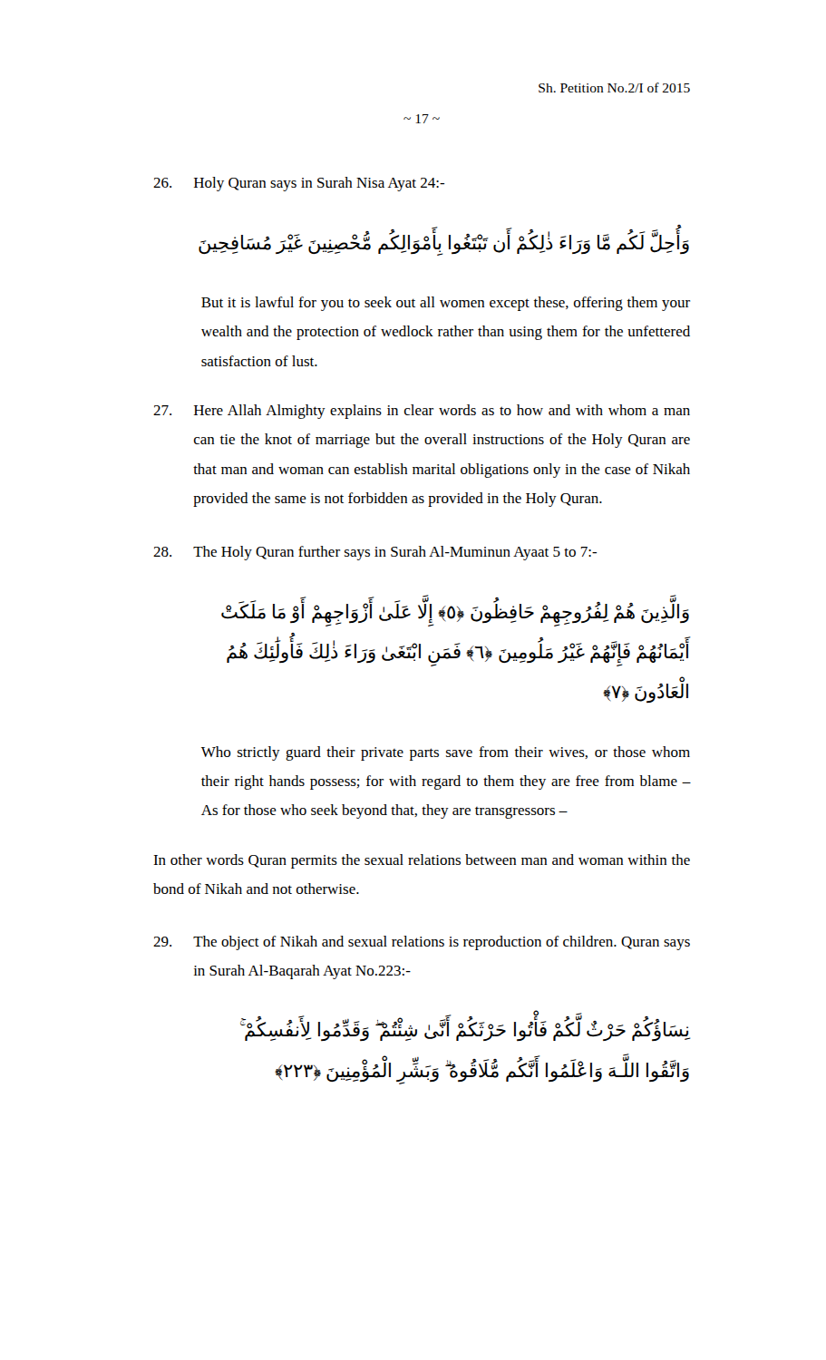Sh. Petition No.2/I of 2015
~ 17 ~
26.
Holy Quran says in Surah Nisa Ayat 24:-
وَأُحِلَّ لَكُم مَّا وَرَاءَ ذٰلِكُمْ أَن تَبْتَغُوا بِأَمْوَالِكُم مُّحْصِنِينَ غَيْرَ مُسَافِحِينَ
But it is lawful for you to seek out all women except these, offering them your wealth and the protection of wedlock rather than using them for the unfettered satisfaction of lust.
27.
Here Allah Almighty explains in clear words as to how and with whom a man can tie the knot of marriage but the overall instructions of the Holy Quran are that man and woman can establish marital obligations only in the case of Nikah provided the same is not forbidden as provided in the Holy Quran.
28.
The Holy Quran further says in Surah Al-Muminun Ayaat 5 to 7:-
وَالَّذِينَ هُمْ لِفُرُوجِهِمْ حَافِظُونَ ﴿٥﴾ إِلَّا عَلَىٰ أَزْوَاجِهِمْ أَوْ مَا مَلَكَتْ أَيْمَانُهُمْ فَإِنَّهُمْ غَيْرُ مَلُومِينَ ﴿٦﴾ فَمَنِ ابْتَغَىٰ وَرَاءَ ذٰلِكَ فَأُولَٰئِكَ هُمُ الْعَادُونَ ﴿٧﴾
Who strictly guard their private parts save from their wives, or those whom their right hands possess; for with regard to them they are free from blame – As for those who seek beyond that, they are transgressors –
In other words Quran permits the sexual relations between man and woman within the bond of Nikah and not otherwise.
29.
The object of Nikah and sexual relations is reproduction of children. Quran says in Surah Al-Baqarah Ayat No.223:-
نِسَاؤُكُمْ حَرْثٌ لَّكُمْ فَأْتُوا حَرْثَكُمْ أَنَّىٰ شِئْتُمْ ۖ وَقَدِّمُوا لِأَنفُسِكُمْ ۚ وَاتَّقُوا اللَّـهَ وَاعْلَمُوا أَنَّكُم مُّلَاقُوهُ ۗ وَبَشِّرِ الْمُؤْمِنِينَ ﴿٢٢٣﴾